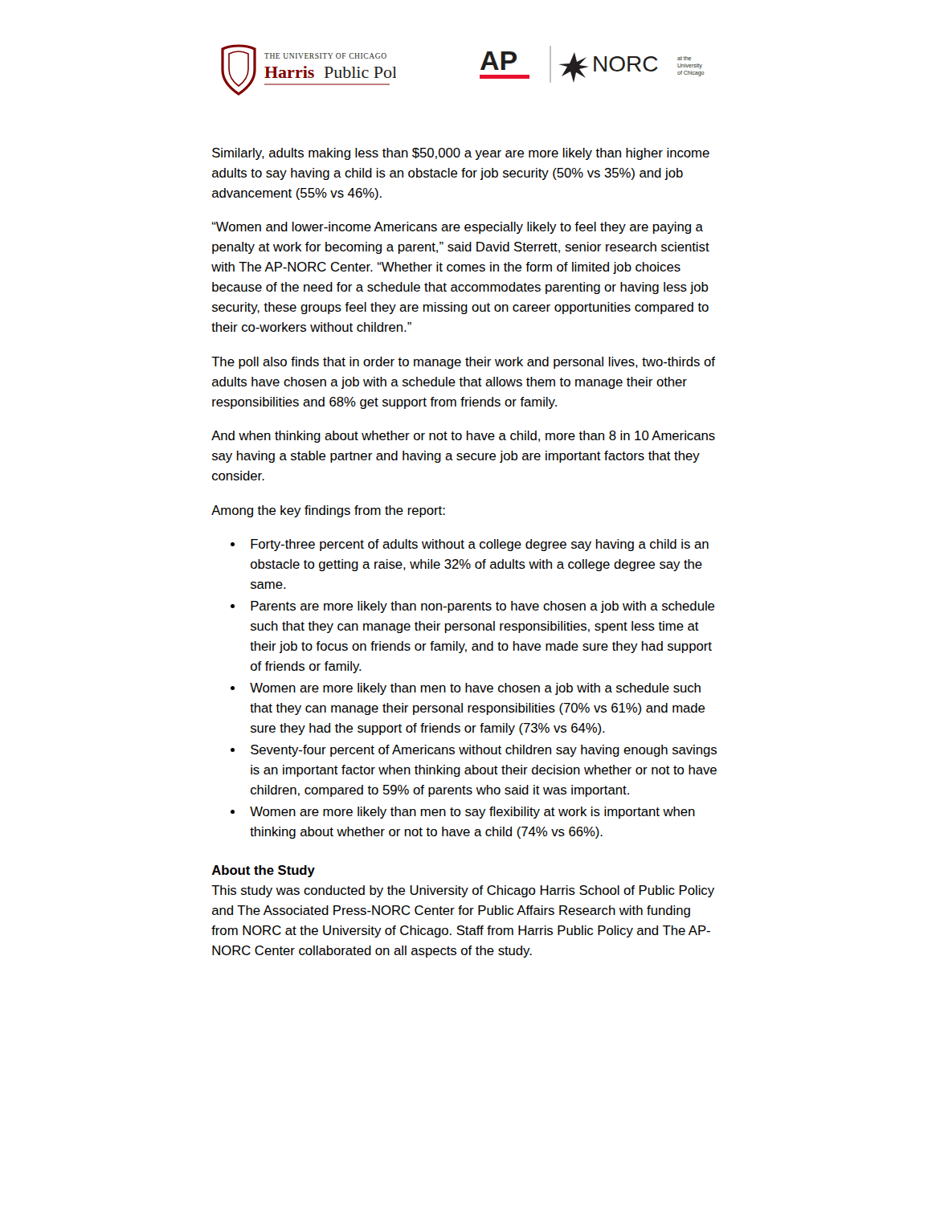THE UNIVERSITY OF CHICAGO Harris Public Policy
AP NORC at the University of Chicago
Similarly, adults making less than $50,000 a year are more likely than higher income adults to say having a child is an obstacle for job security (50% vs 35%) and job advancement (55% vs 46%).
“Women and lower-income Americans are especially likely to feel they are paying a penalty at work for becoming a parent,” said David Sterrett, senior research scientist with The AP-NORC Center. “Whether it comes in the form of limited job choices because of the need for a schedule that accommodates parenting or having less job security, these groups feel they are missing out on career opportunities compared to their co-workers without children.”
The poll also finds that in order to manage their work and personal lives, two-thirds of adults have chosen a job with a schedule that allows them to manage their other responsibilities and 68% get support from friends or family.
And when thinking about whether or not to have a child, more than 8 in 10 Americans say having a stable partner and having a secure job are important factors that they consider.
Among the key findings from the report:
Forty-three percent of adults without a college degree say having a child is an obstacle to getting a raise, while 32% of adults with a college degree say the same.
Parents are more likely than non-parents to have chosen a job with a schedule such that they can manage their personal responsibilities, spent less time at their job to focus on friends or family, and to have made sure they had support of friends or family.
Women are more likely than men to have chosen a job with a schedule such that they can manage their personal responsibilities (70% vs 61%) and made sure they had the support of friends or family (73% vs 64%).
Seventy-four percent of Americans without children say having enough savings is an important factor when thinking about their decision whether or not to have children, compared to 59% of parents who said it was important.
Women are more likely than men to say flexibility at work is important when thinking about whether or not to have a child (74% vs 66%).
About the Study
This study was conducted by the University of Chicago Harris School of Public Policy and The Associated Press-NORC Center for Public Affairs Research with funding from NORC at the University of Chicago. Staff from Harris Public Policy and The AP-NORC Center collaborated on all aspects of the study.